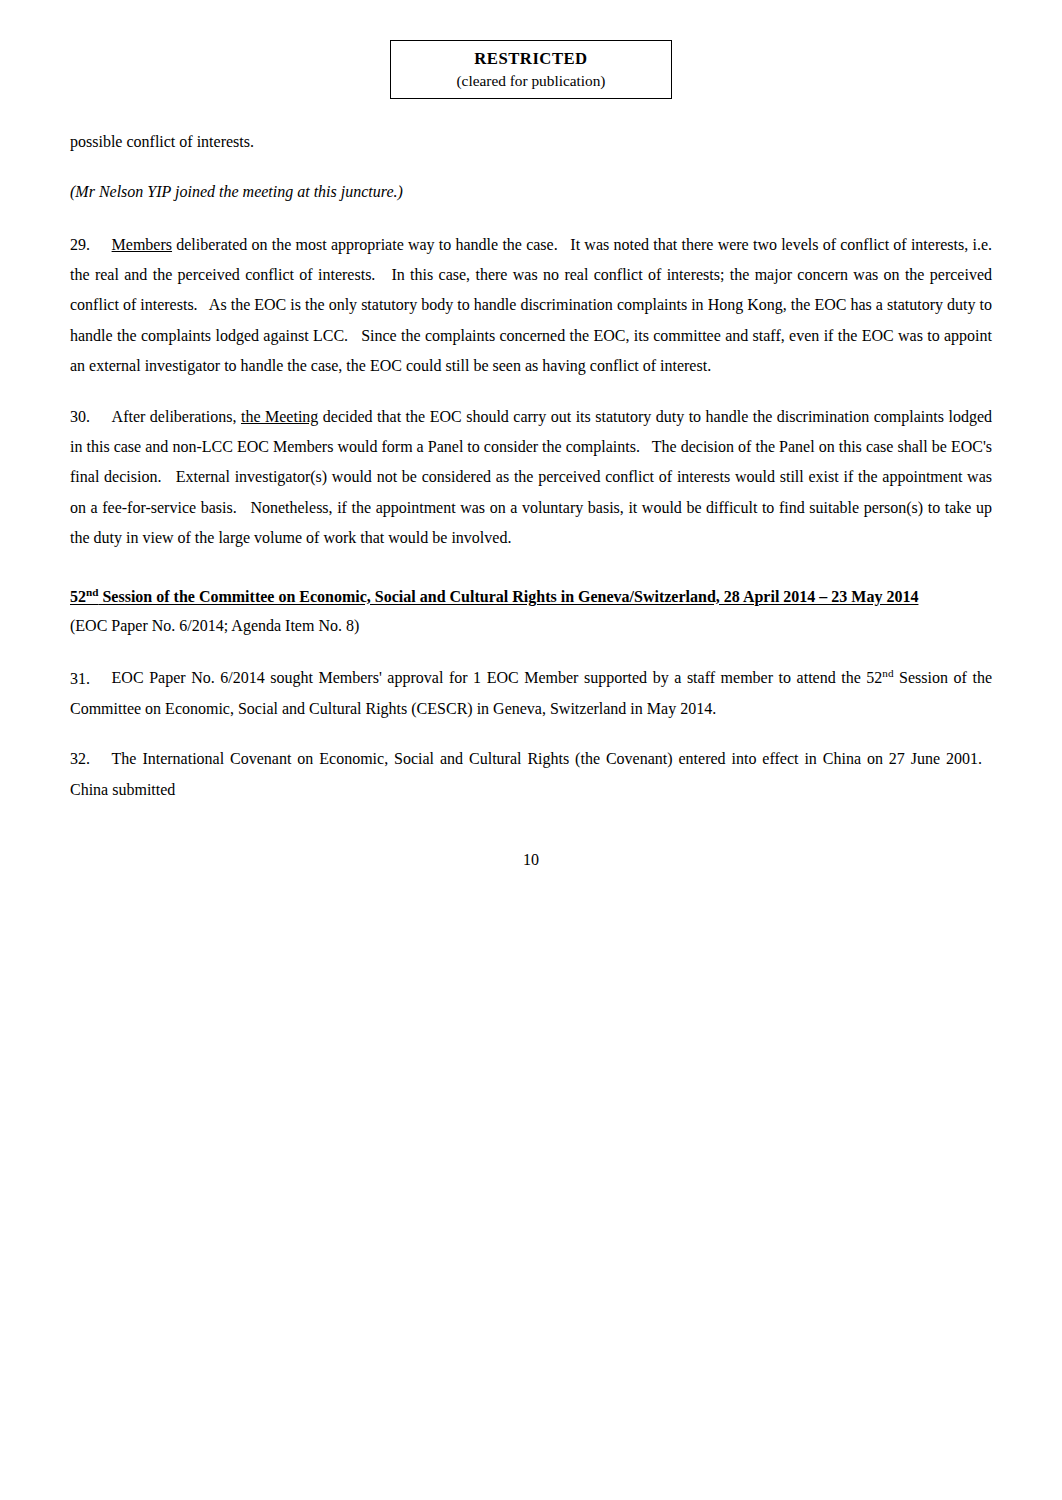RESTRICTED
(cleared for publication)
possible conflict of interests.
(Mr Nelson YIP joined the meeting at this juncture.)
29. Members deliberated on the most appropriate way to handle the case. It was noted that there were two levels of conflict of interests, i.e. the real and the perceived conflict of interests. In this case, there was no real conflict of interests; the major concern was on the perceived conflict of interests. As the EOC is the only statutory body to handle discrimination complaints in Hong Kong, the EOC has a statutory duty to handle the complaints lodged against LCC. Since the complaints concerned the EOC, its committee and staff, even if the EOC was to appoint an external investigator to handle the case, the EOC could still be seen as having conflict of interest.
30. After deliberations, the Meeting decided that the EOC should carry out its statutory duty to handle the discrimination complaints lodged in this case and non-LCC EOC Members would form a Panel to consider the complaints. The decision of the Panel on this case shall be EOC's final decision. External investigator(s) would not be considered as the perceived conflict of interests would still exist if the appointment was on a fee-for-service basis. Nonetheless, if the appointment was on a voluntary basis, it would be difficult to find suitable person(s) to take up the duty in view of the large volume of work that would be involved.
52nd Session of the Committee on Economic, Social and Cultural Rights in Geneva/Switzerland, 28 April 2014 – 23 May 2014
(EOC Paper No. 6/2014; Agenda Item No. 8)
31. EOC Paper No. 6/2014 sought Members' approval for 1 EOC Member supported by a staff member to attend the 52nd Session of the Committee on Economic, Social and Cultural Rights (CESCR) in Geneva, Switzerland in May 2014.
32. The International Covenant on Economic, Social and Cultural Rights (the Covenant) entered into effect in China on 27 June 2001. China submitted
10